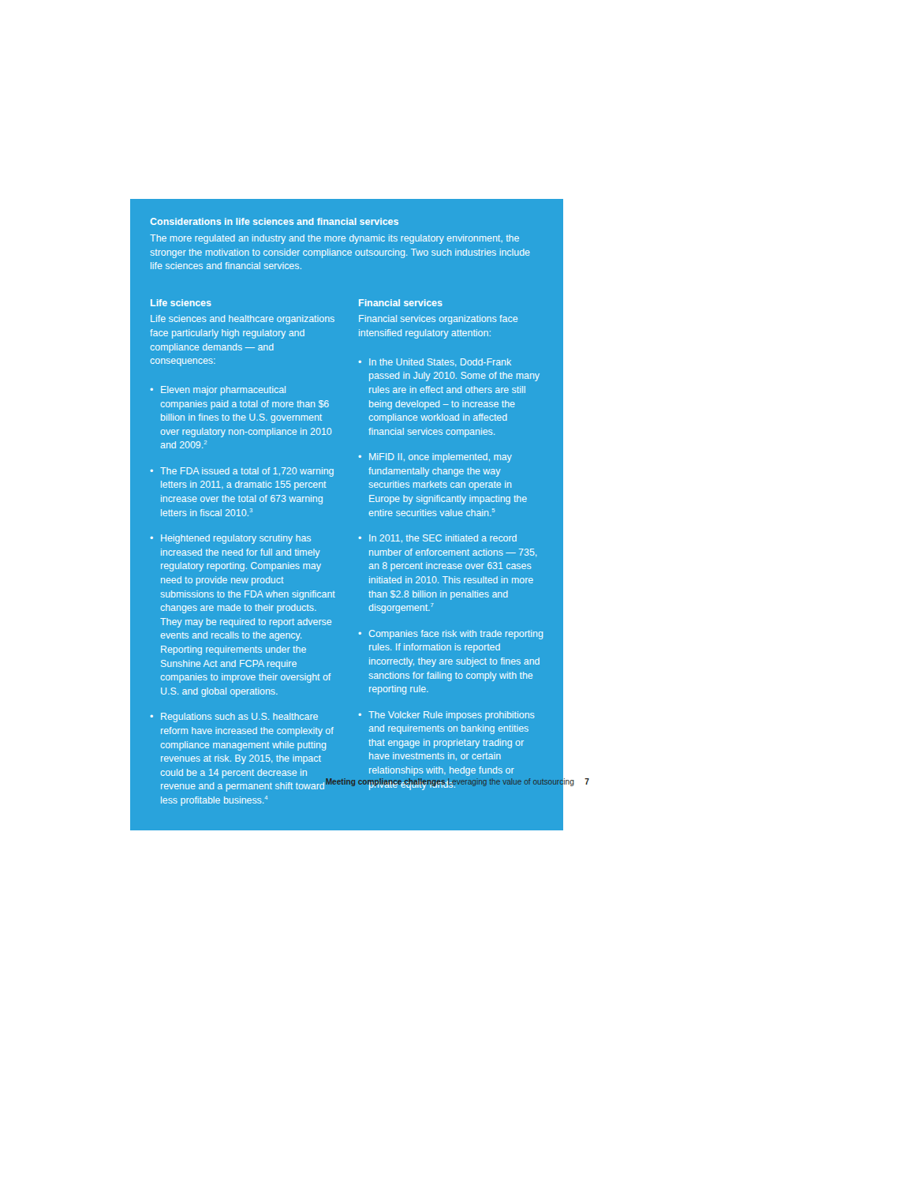Considerations in life sciences and financial services
The more regulated an industry and the more dynamic its regulatory environment, the stronger the motivation to consider compliance outsourcing. Two such industries include life sciences and financial services.
Life sciences
Life sciences and healthcare organizations face particularly high regulatory and compliance demands — and consequences:
Eleven major pharmaceutical companies paid a total of more than $6 billion in fines to the U.S. government over regulatory non-compliance in 2010 and 2009.2
The FDA issued a total of 1,720 warning letters in 2011, a dramatic 155 percent increase over the total of 673 warning letters in fiscal 2010.3
Heightened regulatory scrutiny has increased the need for full and timely regulatory reporting. Companies may need to provide new product submissions to the FDA when significant changes are made to their products. They may be required to report adverse events and recalls to the agency. Reporting requirements under the Sunshine Act and FCPA require companies to improve their oversight of U.S. and global operations.
Regulations such as U.S. healthcare reform have increased the complexity of compliance management while putting revenues at risk. By 2015, the impact could be a 14 percent decrease in revenue and a permanent shift toward less profitable business.4
Financial services
Financial services organizations face intensified regulatory attention:
In the United States, Dodd-Frank passed in July 2010. Some of the many rules are in effect and others are still being developed – to increase the compliance workload in affected financial services companies.
MiFID II, once implemented, may fundamentally change the way securities markets can operate in Europe by significantly impacting the entire securities value chain.5
In 2011, the SEC initiated a record number of enforcement actions — 735, an 8 percent increase over 631 cases initiated in 2010. This resulted in more than $2.8 billion in penalties and disgorgement.7
Companies face risk with trade reporting rules. If information is reported incorrectly, they are subject to fines and sanctions for failing to comply with the reporting rule.
The Volcker Rule imposes prohibitions and requirements on banking entities that engage in proprietary trading or have investments in, or certain relationships with, hedge funds or private equity funds.
Meeting compliance challenges Leveraging the value of outsourcing7